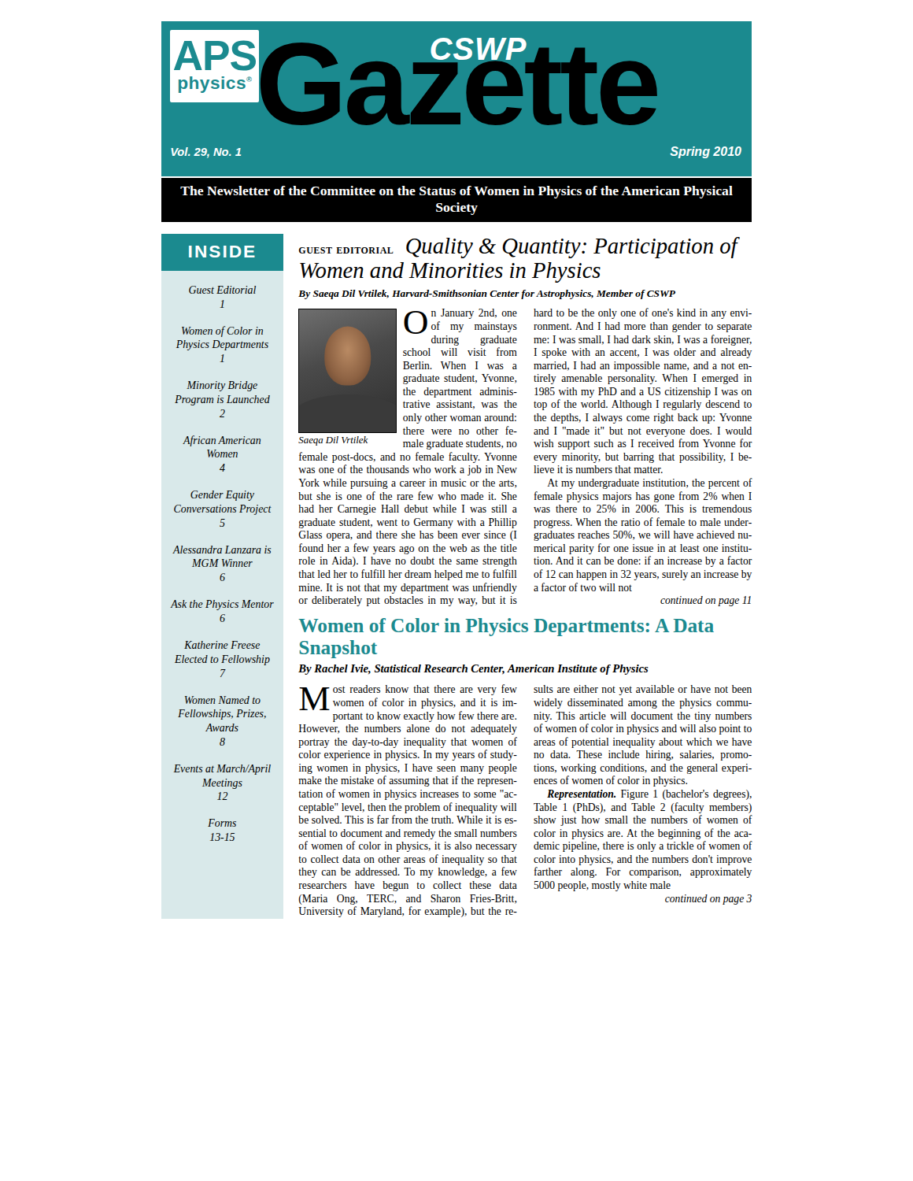APS physics®
Gazette
CSWP
Vol. 29, No. 1
Spring 2010
The Newsletter of the Committee on the Status of Women in Physics of the American Physical Society
INSIDE
Guest Editorial
1
Women of Color in Physics Departments
1
Minority Bridge Program is Launched
2
African American Women
4
Gender Equity Conversations Project
5
Alessandra Lanzara is MGM Winner
6
Ask the Physics Mentor
6
Katherine Freese Elected to Fellowship
7
Women Named to Fellowships, Prizes, Awards
8
Events at March/April Meetings
12
Forms
13-15
guest editorial Quality & Quantity: Participation of Women and Minorities in Physics
By Saeqa Dil Vrtilek, Harvard-Smithsonian Center for Astrophysics, Member of CSWP
Saeqa Dil Vrtilek
On January 2nd, one of my mainstays during graduate school will visit from Berlin. When I was a graduate student, Yvonne, the department administrative assistant, was the only other woman around: there were no other female graduate students, no female post-docs, and no female faculty. Yvonne was one of the thousands who work a job in New York while pursuing a career in music or the arts, but she is one of the rare few who made it. She had her Carnegie Hall debut while I was still a graduate student, went to Germany with a Phillip Glass opera, and there she has been ever since (I found her a few years ago on the web as the title role in Aida). I have no doubt the same strength that led her to fulfill her dream helped me to fulfill mine. It is not that my department was unfriendly or deliberately put obstacles in my way, but it is hard to be the only one of one's kind in any environment. And I had more than gender to separate me: I was small, I had dark skin, I was a foreigner, I spoke with an accent, I was older and already married, I had an impossible name, and a not entirely amenable personality. When I emerged in 1985 with my PhD and a US citizenship I was on top of the world. Although I regularly descend to the depths, I always come right back up: Yvonne and I "made it" but not everyone does. I would wish support such as I received from Yvonne for every minority, but barring that possibility, I believe it is numbers that matter.
At my undergraduate institution, the percent of female physics majors has gone from 2% when I was there to 25% in 2006. This is tremendous progress. When the ratio of female to male undergraduates reaches 50%, we will have achieved numerical parity for one issue in at least one institution. And it can be done: if an increase by a factor of 12 can happen in 32 years, surely an increase by a factor of two will not
continued on page 11
Women of Color in Physics Departments: A Data Snapshot
By Rachel Ivie, Statistical Research Center, American Institute of Physics
Most readers know that there are very few women of color in physics, and it is important to know exactly how few there are. However, the numbers alone do not adequately portray the day-to-day inequality that women of color experience in physics. In my years of studying women in physics, I have seen many people make the mistake of assuming that if the representation of women in physics increases to some "acceptable" level, then the problem of inequality will be solved. This is far from the truth. While it is essential to document and remedy the small numbers of women of color in physics, it is also necessary to collect data on other areas of inequality so that they can be addressed. To my knowledge, a few researchers have begun to collect these data (Maria Ong, TERC, and Sharon Fries-Britt, University of Maryland, for example), but the results are either not yet available or have not been widely disseminated among the physics community. This article will document the tiny numbers of women of color in physics and will also point to areas of potential inequality about which we have no data. These include hiring, salaries, promotions, working conditions, and the general experiences of women of color in physics.
Representation. Figure 1 (bachelor's degrees), Table 1 (PhDs), and Table 2 (faculty members) show just how small the numbers of women of color in physics are. At the beginning of the academic pipeline, there is only a trickle of women of color into physics, and the numbers don't improve farther along. For comparison, approximately 5000 people, mostly white male
continued on page 3